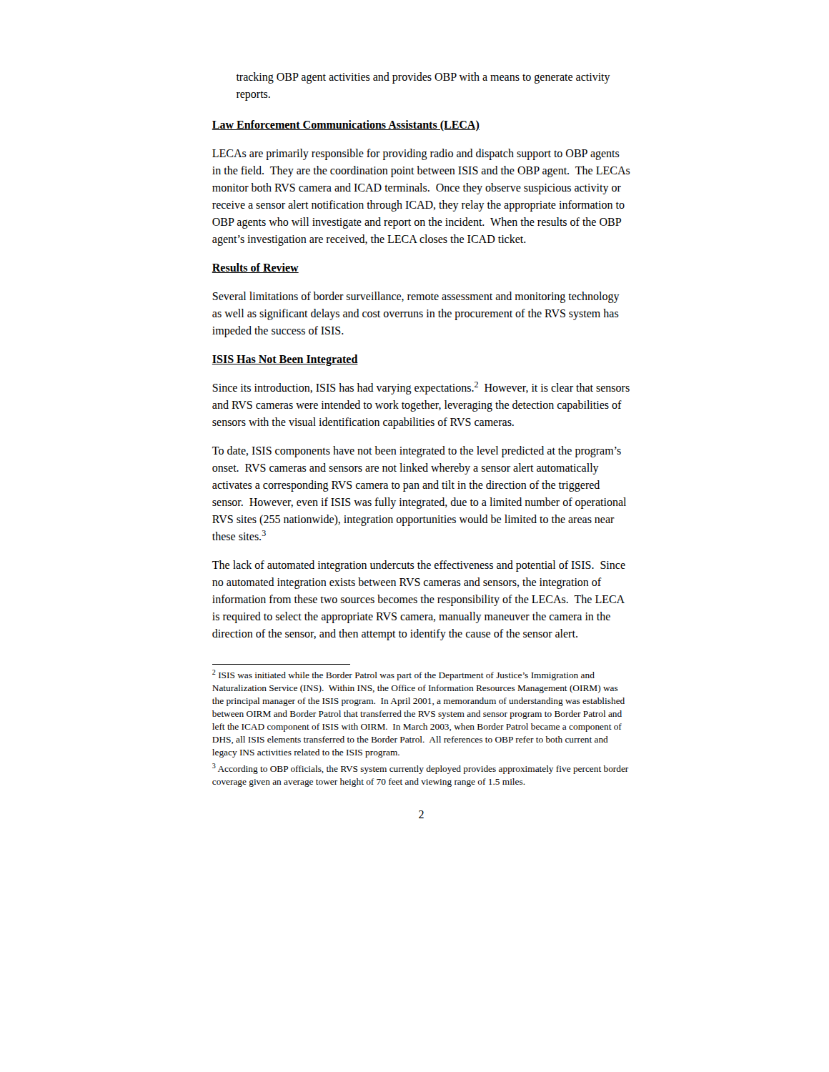tracking OBP agent activities and provides OBP with a means to generate activity reports.
Law Enforcement Communications Assistants (LECA)
LECAs are primarily responsible for providing radio and dispatch support to OBP agents in the field. They are the coordination point between ISIS and the OBP agent. The LECAs monitor both RVS camera and ICAD terminals. Once they observe suspicious activity or receive a sensor alert notification through ICAD, they relay the appropriate information to OBP agents who will investigate and report on the incident. When the results of the OBP agent’s investigation are received, the LECA closes the ICAD ticket.
Results of Review
Several limitations of border surveillance, remote assessment and monitoring technology as well as significant delays and cost overruns in the procurement of the RVS system has impeded the success of ISIS.
ISIS Has Not Been Integrated
Since its introduction, ISIS has had varying expectations.2 However, it is clear that sensors and RVS cameras were intended to work together, leveraging the detection capabilities of sensors with the visual identification capabilities of RVS cameras.
To date, ISIS components have not been integrated to the level predicted at the program’s onset. RVS cameras and sensors are not linked whereby a sensor alert automatically activates a corresponding RVS camera to pan and tilt in the direction of the triggered sensor. However, even if ISIS was fully integrated, due to a limited number of operational RVS sites (255 nationwide), integration opportunities would be limited to the areas near these sites.3
The lack of automated integration undercuts the effectiveness and potential of ISIS. Since no automated integration exists between RVS cameras and sensors, the integration of information from these two sources becomes the responsibility of the LECAs. The LECA is required to select the appropriate RVS camera, manually maneuver the camera in the direction of the sensor, and then attempt to identify the cause of the sensor alert.
2 ISIS was initiated while the Border Patrol was part of the Department of Justice’s Immigration and Naturalization Service (INS). Within INS, the Office of Information Resources Management (OIRM) was the principal manager of the ISIS program. In April 2001, a memorandum of understanding was established between OIRM and Border Patrol that transferred the RVS system and sensor program to Border Patrol and left the ICAD component of ISIS with OIRM. In March 2003, when Border Patrol became a component of DHS, all ISIS elements transferred to the Border Patrol. All references to OBP refer to both current and legacy INS activities related to the ISIS program.
3 According to OBP officials, the RVS system currently deployed provides approximately five percent border coverage given an average tower height of 70 feet and viewing range of 1.5 miles.
2